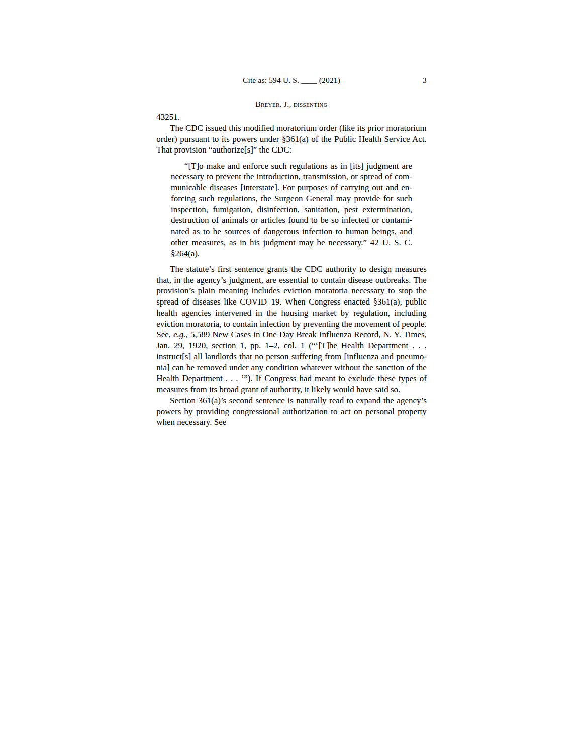Cite as: 594 U. S. ____ (2021)3 Breyer, J., dissenting
43251.
The CDC issued this modified moratorium order (like its prior moratorium order) pursuant to its powers under §361(a) of the Public Health Service Act. That provision “authorize[s]” the CDC:
“[T]o make and enforce such regulations as in [its] judgment are necessary to prevent the introduction, transmission, or spread of communicable diseases [interstate]. For purposes of carrying out and enforcing such regulations, the Surgeon General may provide for such inspection, fumigation, disinfection, sanitation, pest extermination, destruction of animals or articles found to be so infected or contaminated as to be sources of dangerous infection to human beings, and other measures, as in his judgment may be necessary.” 42 U. S. C. §264(a).
The statute’s first sentence grants the CDC authority to design measures that, in the agency’s judgment, are essential to contain disease outbreaks. The provision’s plain meaning includes eviction moratoria necessary to stop the spread of diseases like COVID–19. When Congress enacted §361(a), public health agencies intervened in the housing market by regulation, including eviction moratoria, to contain infection by preventing the movement of people. See, e.g., 5,589 New Cases in One Day Break Influenza Record, N. Y. Times, Jan. 29, 1920, section 1, pp. 1–2, col. 1 (“‘[T]he Health Department . . . instruct[s] all landlords that no person suffering from [influenza and pneumonia] can be removed under any condition whatever without the sanction of the Health Department . . . ’”). If Congress had meant to exclude these types of measures from its broad grant of authority, it likely would have said so.
Section 361(a)’s second sentence is naturally read to expand the agency’s powers by providing congressional authorization to act on personal property when necessary. See